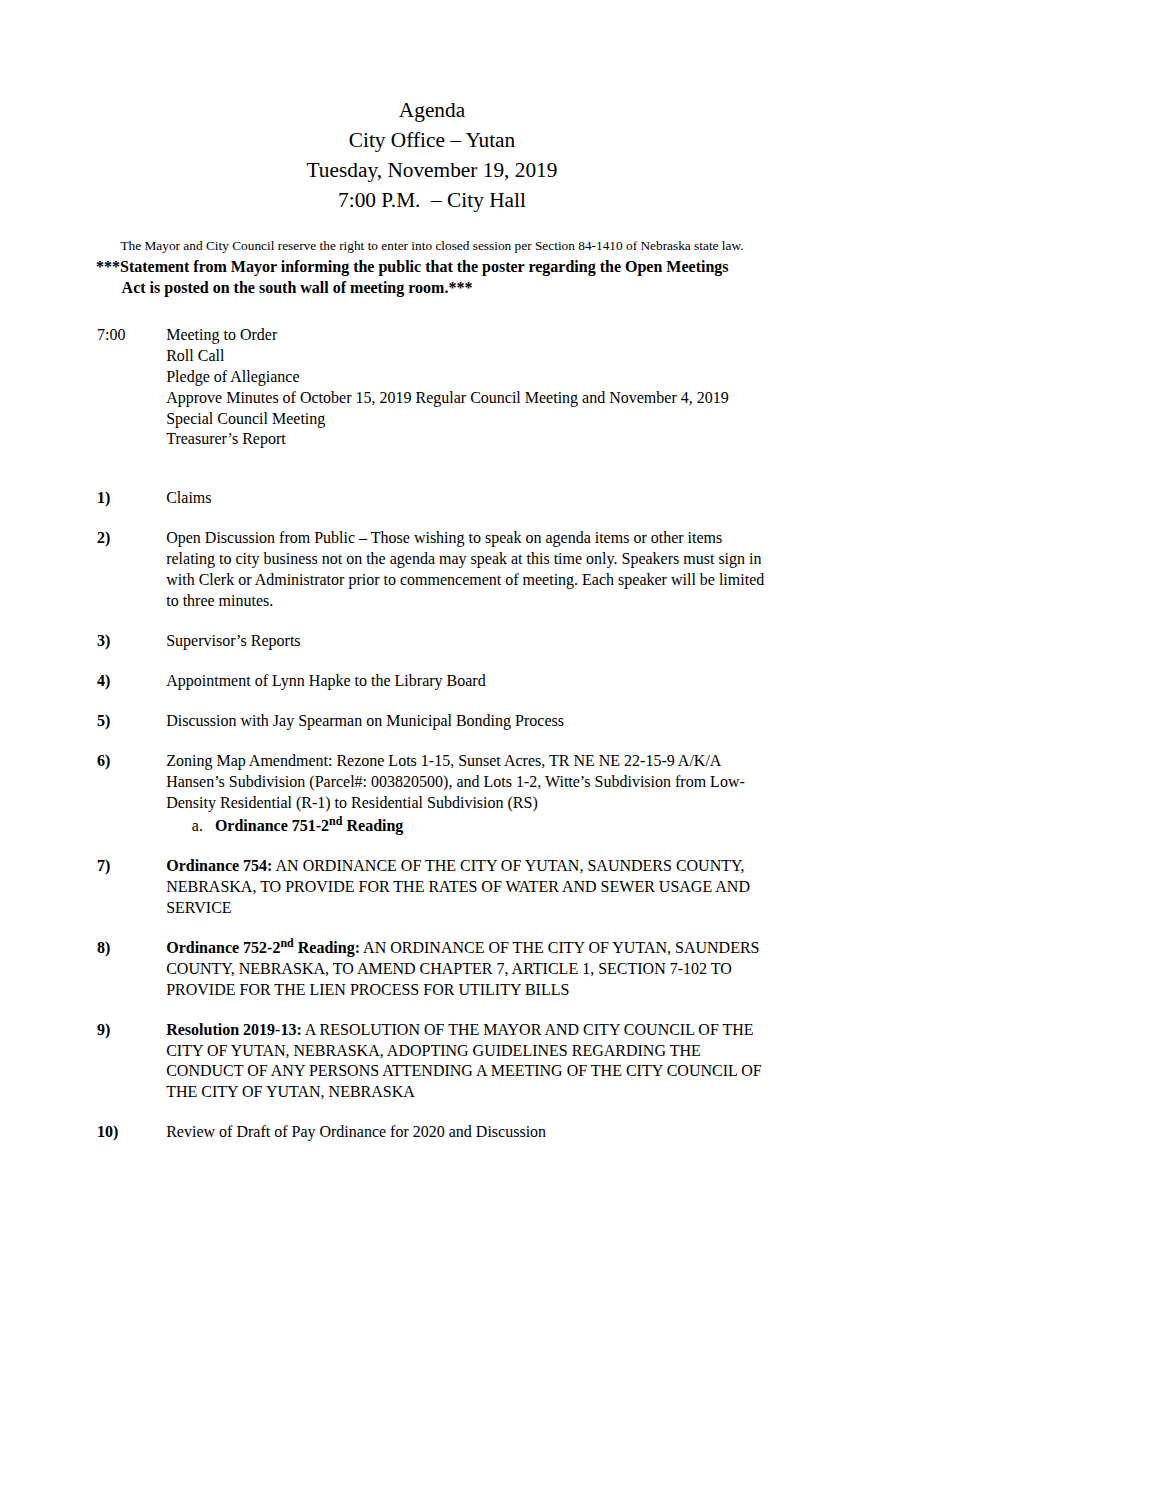Agenda
City Office – Yutan
Tuesday, November 19, 2019
7:00 P.M. – City Hall
The Mayor and City Council reserve the right to enter into closed session per Section 84-1410 of Nebraska state law.
***Statement from Mayor informing the public that the poster regarding the Open Meetings Act is posted on the south wall of meeting room.***
| 7:00 | Meeting to Order Roll Call Pledge of Allegiance Approve Minutes of October 15, 2019 Regular Council Meeting and November 4, 2019 Special Council Meeting Treasurer’s Report |
| 1) | Claims |
| 2) | Open Discussion from Public – Those wishing to speak on agenda items or other items relating to city business not on the agenda may speak at this time only. Speakers must sign in with Clerk or Administrator prior to commencement of meeting. Each speaker will be limited to three minutes. |
| 3) | Supervisor’s Reports |
| 4) | Appointment of Lynn Hapke to the Library Board |
| 5) | Discussion with Jay Spearman on Municipal Bonding Process |
| 6) | Zoning Map Amendment: Rezone Lots 1-15, Sunset Acres, TR NE NE 22-15-9 A/K/A Hansen’s Subdivision (Parcel#: 003820500), and Lots 1-2, Witte’s Subdivision from Low-Density Residential (R-1) to Residential Subdivision (RS) a. Ordinance 751-2 nd Reading |
| 7) | Ordinance 754: AN ORDINANCE OF THE CITY OF YUTAN, SAUNDERS COUNTY, NEBRASKA, TO PROVIDE FOR THE RATES OF WATER AND SEWER USAGE AND SERVICE |
| 8) | Ordinance 752-2 nd Reading: AN ORDINANCE OF THE CITY OF YUTAN, SAUNDERS COUNTY, NEBRASKA, TO AMEND CHAPTER 7, ARTICLE 1, SECTION 7-102 TO PROVIDE FOR THE LIEN PROCESS FOR UTILITY BILLS |
| 9) | Resolution 2019-13: A RESOLUTION OF THE MAYOR AND CITY COUNCIL OF THE CITY OF YUTAN, NEBRASKA, ADOPTING GUIDELINES REGARDING THE CONDUCT OF ANY PERSONS ATTENDING A MEETING OF THE CITY COUNCIL OF THE CITY OF YUTAN, NEBRASKA |
| 10) | Review of Draft of Pay Ordinance for 2020 and Discussion |